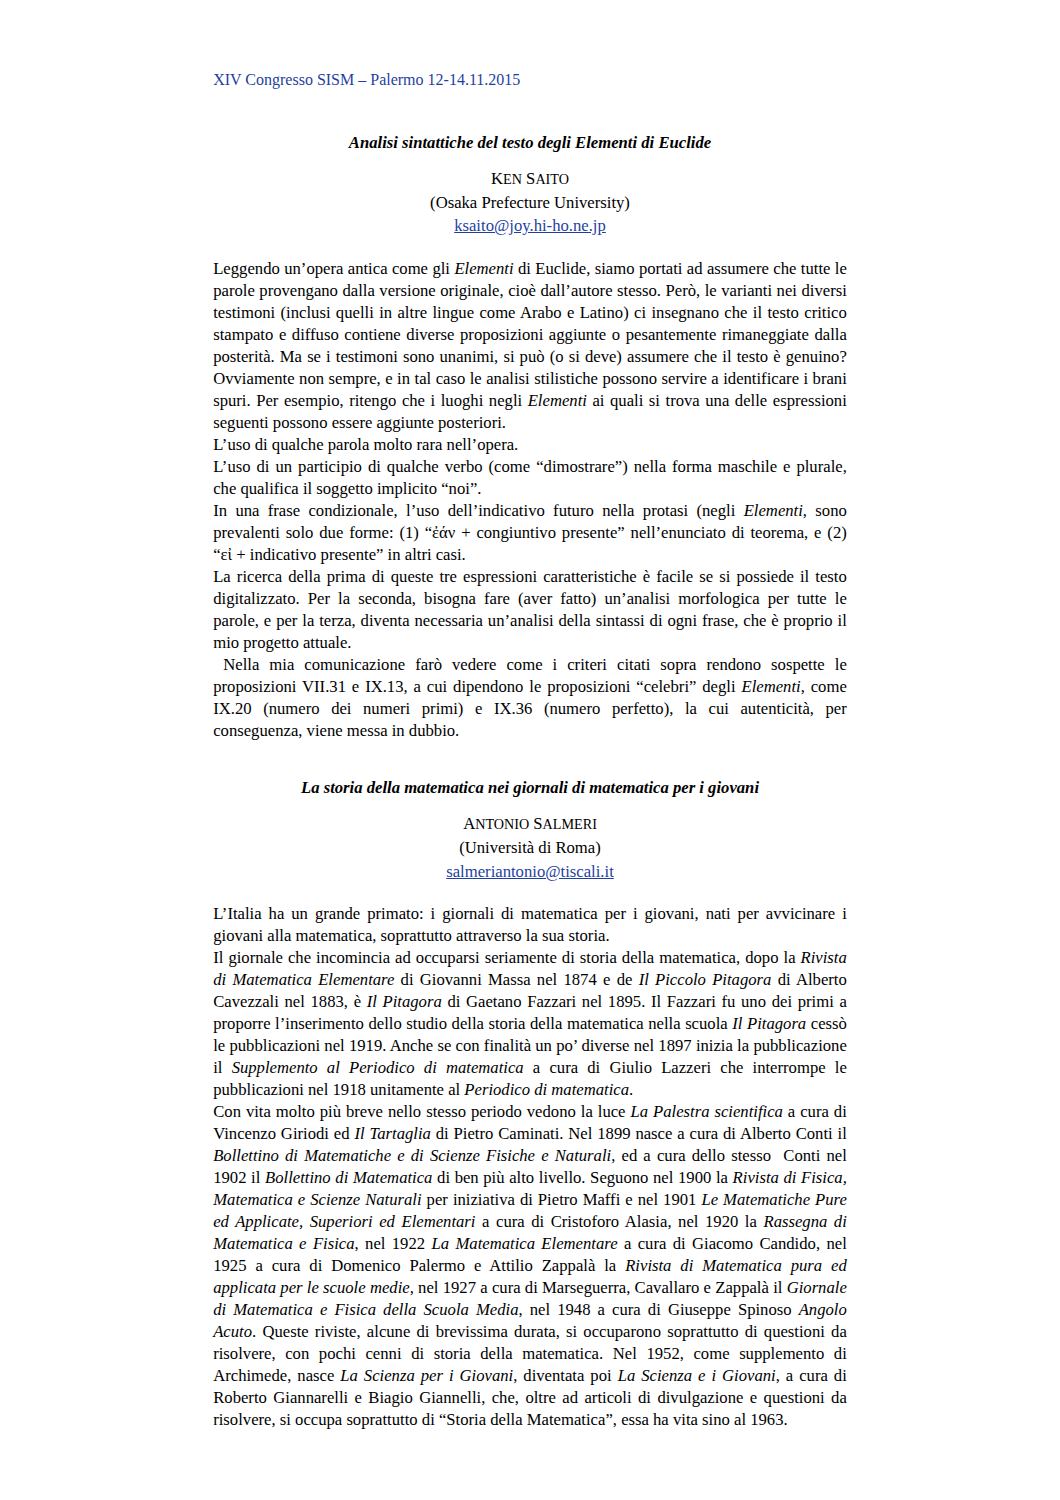XIV Congresso SISM – Palermo 12-14.11.2015
Analisi sintattiche del testo degli Elementi di Euclide
KEN SAITO
(Osaka Prefecture University)
ksaito@joy.hi-ho.ne.jp
Leggendo un’opera antica come gli Elementi di Euclide, siamo portati ad assumere che tutte le parole provengano dalla versione originale, cioè dall’autore stesso. Però, le varianti nei diversi testimoni (inclusi quelli in altre lingue come Arabo e Latino) ci insegnano che il testo critico stampato e diffuso contiene diverse proposizioni aggiunte o pesantemente rimaneggiate dalla posterità. Ma se i testimoni sono unanimi, si può (o si deve) assumere che il testo è genuino? Ovviamente non sempre, e in tal caso le analisi stilistiche possono servire a identificare i brani spuri. Per esempio, ritengo che i luoghi negli Elementi ai quali si trova una delle espressioni seguenti possono essere aggiunte posteriori.
L’uso di qualche parola molto rara nell’opera.
L’uso di un participio di qualche verbo (come “dimostrare”) nella forma maschile e plurale, che qualifica il soggetto implicito “noi”.
In una frase condizionale, l’uso dell’indicativo futuro nella protasi (negli Elementi, sono prevalenti solo due forme: (1) “ἐάν + congiuntivo presente” nell’enunciato di teorema, e (2) “εἰ + indicativo presente” in altri casi.
La ricerca della prima di queste tre espressioni caratteristiche è facile se si possiede il testo digitalizzato. Per la seconda, bisogna fare (aver fatto) un’analisi morfologica per tutte le parole, e per la terza, diventa necessaria un’analisi della sintassi di ogni frase, che è proprio il mio progetto attuale.
Nella mia comunicazione farò vedere come i criteri citati sopra rendono sospette le proposizioni VII.31 e IX.13, a cui dipendono le proposizioni “celebri” degli Elementi, come IX.20 (numero dei numeri primi) e IX.36 (numero perfetto), la cui autenticità, per conseguenza, viene messa in dubbio.
La storia della matematica nei giornali di matematica per i giovani
ANTONIO SALMERI
(Università di Roma)
salmeriantonio@tiscali.it
L’Italia ha un grande primato: i giornali di matematica per i giovani, nati per avvicinare i giovani alla matematica, soprattutto attraverso la sua storia.
Il giornale che incomincia ad occuparsi seriamente di storia della matematica, dopo la Rivista di Matematica Elementare di Giovanni Massa nel 1874 e de Il Piccolo Pitagora di Alberto Cavezzali nel 1883, è Il Pitagora di Gaetano Fazzari nel 1895. Il Fazzari fu uno dei primi a proporre l’inserimento dello studio della storia della matematica nella scuola Il Pitagora cessò le pubblicazioni nel 1919. Anche se con finalità un po’ diverse nel 1897 inizia la pubblicazione il Supplemento al Periodico di matematica a cura di Giulio Lazzeri che interrompe le pubblicazioni nel 1918 unitamente al Periodico di matematica.
Con vita molto più breve nello stesso periodo vedono la luce La Palestra scientifica a cura di Vincenzo Giriodi ed Il Tartaglia di Pietro Caminati. Nel 1899 nasce a cura di Alberto Conti il Bollettino di Matematiche e di Scienze Fisiche e Naturali, ed a cura dello stesso Conti nel 1902 il Bollettino di Matematica di ben più alto livello. Seguono nel 1900 la Rivista di Fisica, Matematica e Scienze Naturali per iniziativa di Pietro Maffi e nel 1901 Le Matematiche Pure ed Applicate, Superiori ed Elementari a cura di Cristoforo Alasia, nel 1920 la Rassegna di Matematica e Fisica, nel 1922 La Matematica Elementare a cura di Giacomo Candido, nel 1925 a cura di Domenico Palermo e Attilio Zappalà la Rivista di Matematica pura ed applicata per le scuole medie, nel 1927 a cura di Marseguerra, Cavallaro e Zappalà il Giornale di Matematica e Fisica della Scuola Media, nel 1948 a cura di Giuseppe Spinoso Angolo Acuto. Queste riviste, alcune di brevissima durata, si occuparono soprattutto di questioni da risolvere, con pochi cenni di storia della matematica. Nel 1952, come supplemento di Archimede, nasce La Scienza per i Giovani, diventata poi La Scienza e i Giovani, a cura di Roberto Giannarelli e Biagio Giannelli, che, oltre ad articoli di divulgazione e questioni da risolvere, si occupa soprattutto di “Storia della Matematica”, essa ha vita sino al 1963.